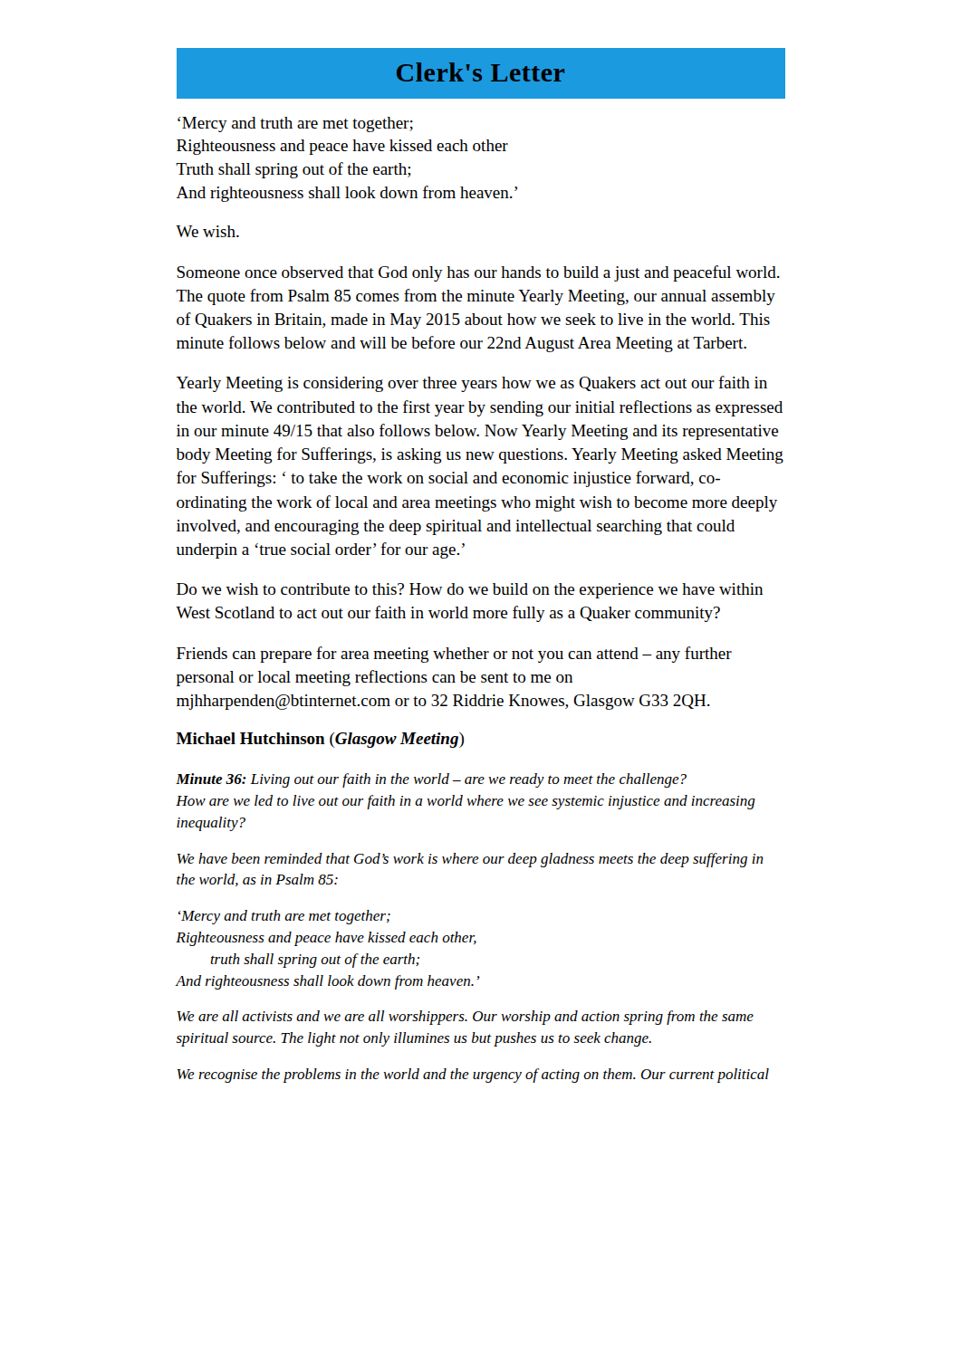Clerk's Letter
‘Mercy and truth are met together;
Righteousness and peace have kissed each other
Truth shall spring out of the earth;
And righteousness shall look down from heaven.’
We wish.
Someone once observed that God only has our hands to build a just and peaceful world. The quote from Psalm 85 comes from the minute Yearly Meeting, our annual assembly of Quakers in Britain, made in May 2015 about how we seek to live in the world. This minute follows below and will be before our 22nd August Area Meeting at Tarbert.
Yearly Meeting is considering over three years how we as Quakers act out our faith in the world. We contributed to the first year by sending our initial reflections as expressed in our minute 49/15 that also follows below. Now Yearly Meeting and its representative body Meeting for Sufferings, is asking us new questions. Yearly Meeting asked Meeting for Sufferings: ‘ to take the work on social and economic injustice forward, co-ordinating the work of local and area meetings who might wish to become more deeply involved, and encouraging the deep spiritual and intellectual searching that could underpin a ‘true social order’ for our age.’
Do we wish to contribute to this? How do we build on the experience we have within West Scotland to act out our faith in world more fully as a Quaker community?
Friends can prepare for area meeting whether or not you can attend – any further personal or local meeting reflections can be sent to me on mjhharpenden@btinternet.com or to 32 Riddrie Knowes, Glasgow G33 2QH.
Michael Hutchinson (Glasgow Meeting)
Minute 36: Living out our faith in the world – are we ready to meet the challenge?
How are we led to live out our faith in a world where we see systemic injustice and increasing inequality?
We have been reminded that God’s work is where our deep gladness meets the deep suffering in the world, as in Psalm 85:
‘Mercy and truth are met together;
Righteousness and peace have kissed each other,
truth shall spring out of the earth;
And righteousness shall look down from heaven.’
We are all activists and we are all worshippers. Our worship and action spring from the same spiritual source. The light not only illumines us but pushes us to seek change.
We recognise the problems in the world and the urgency of acting on them. Our current political